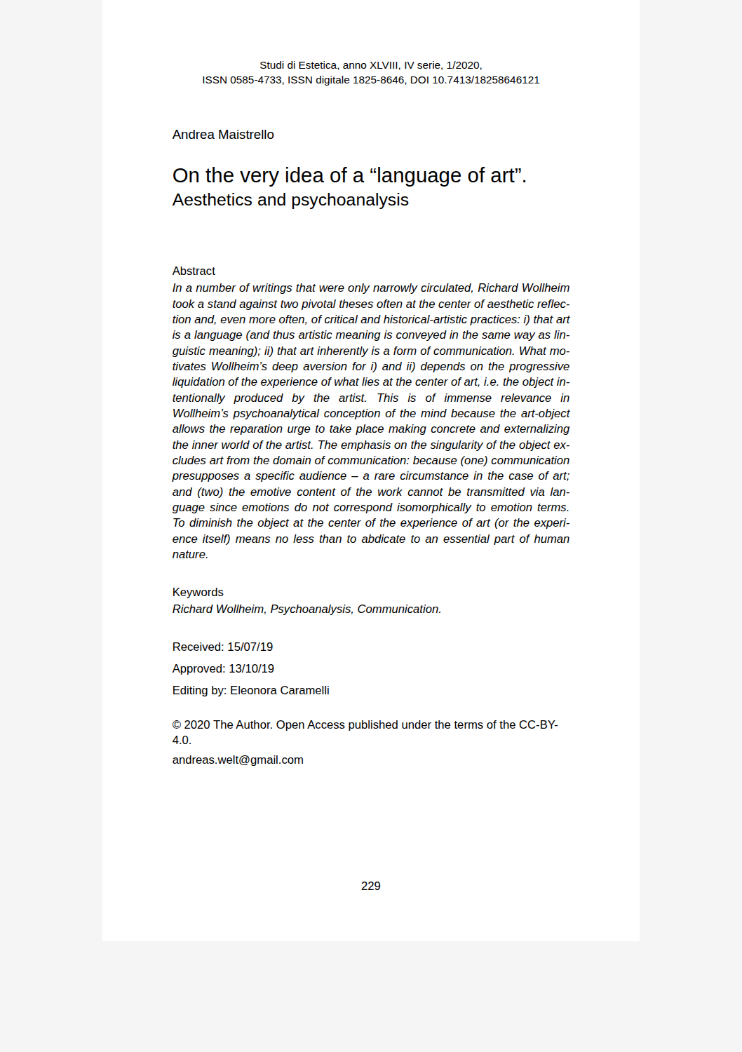Studi di Estetica, anno XLVIII, IV serie, 1/2020,
ISSN 0585-4733, ISSN digitale 1825-8646, DOI 10.7413/18258646121
Andrea Maistrello
On the very idea of a “language of art”.Aesthetics and psychoanalysis
Abstract
In a number of writings that were only narrowly circulated, Richard Wollheim took a stand against two pivotal theses often at the center of aesthetic reflection and, even more often, of critical and historical-artistic practices: i) that art is a language (and thus artistic meaning is conveyed in the same way as linguistic meaning); ii) that art inherently is a form of communication. What motivates Wollheim’s deep aversion for i) and ii) depends on the progressive liquidation of the experience of what lies at the center of art, i.e. the object intentionally produced by the artist. This is of immense relevance in Wollheim’s psychoanalytical conception of the mind because the art-object allows the reparation urge to take place making concrete and externalizing the inner world of the artist. The emphasis on the singularity of the object excludes art from the domain of communication: because (one) communication presupposes a specific audience – a rare circumstance in the case of art; and (two) the emotive content of the work cannot be transmitted via language since emotions do not correspond isomorphically to emotion terms. To diminish the object at the center of the experience of art (or the experience itself) means no less than to abdicate to an essential part of human nature.
Keywords
Richard Wollheim, Psychoanalysis, Communication.
Received: 15/07/19
Approved: 13/10/19
Editing by: Eleonora Caramelli
© 2020 The Author. Open Access published under the terms of the CC-BY-4.0.
andreas.welt@gmail.com
229